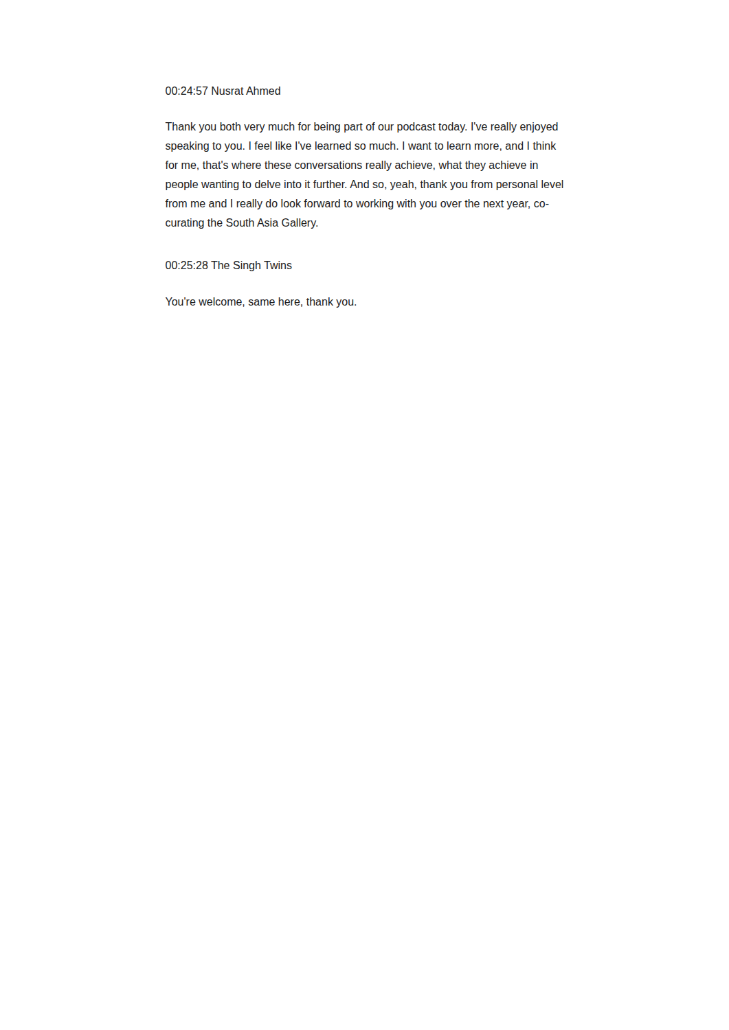00:24:57 Nusrat Ahmed
Thank you both very much for being part of our podcast today. I've really enjoyed speaking to you. I feel like I've learned so much. I want to learn more, and I think for me, that's where these conversations really achieve, what they achieve in people wanting to delve into it further. And so, yeah, thank you from personal level from me and I really do look forward to working with you over the next year, co-curating the South Asia Gallery.
00:25:28 The Singh Twins
You're welcome, same here, thank you.